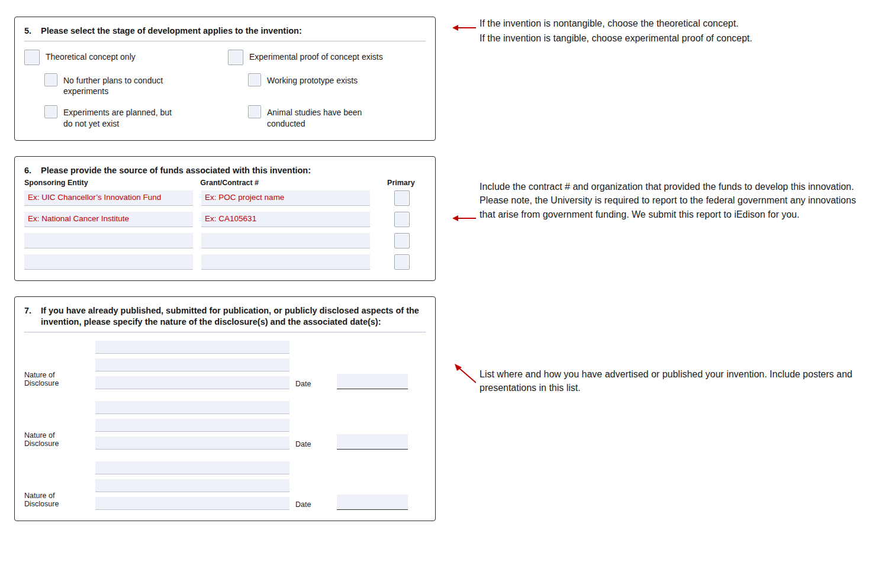5. Please select the stage of development applies to the invention:
Theoretical concept only
Experimental proof of concept exists
No further plans to conduct
experiments
Working prototype exists
Experiments are planned, but
do not yet exist
Animal studies have been
conducted
If the invention is nontangible, choose the theoretical concept.
If the invention is tangible, choose experimental proof of concept.
6. Please provide the source of funds associated with this invention:
Sponsoring Entity
Grant/Contract #
Primary
Ex: UIC Chancellor’s Innovation Fund
Ex: POC project name
Ex: National Cancer Institute
Ex: CA105631
Include the contract # and organization that provided the funds to develop this innovation. Please note, the University is required to report to the federal government any innovations that arise from government funding. We submit this report to iEdison for you.
7. If you have already published, submitted for publication, or publicly disclosed aspects of the invention, please specify the nature of the disclosure(s) and the associated date(s):
Nature of
Disclosure
Date
Nature of
Disclosure
Date
Nature of
Disclosure
Date
List where and how you have advertised or published your invention. Include posters and presentations in this list.